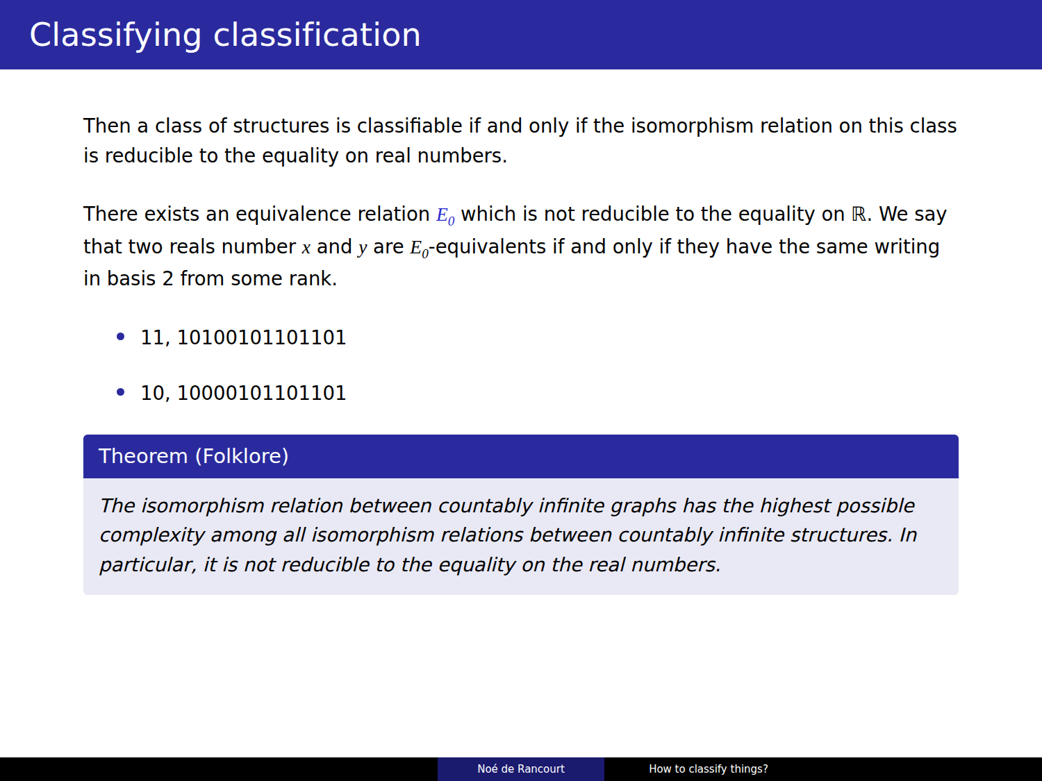Classifying classification
Then a class of structures is classifiable if and only if the isomorphism relation on this class is reducible to the equality on real numbers.
There exists an equivalence relation E0 which is not reducible to the equality on ℝ. We say that two reals number x and y are E0-equivalents if and only if they have the same writing in basis 2 from some rank.
11, 10100101101101
10, 10000101101101
Theorem (Folklore)
The isomorphism relation between countably infinite graphs has the highest possible complexity among all isomorphism relations between countably infinite structures. In particular, it is not reducible to the equality on the real numbers.
Noé de Rancourt
How to classify things?